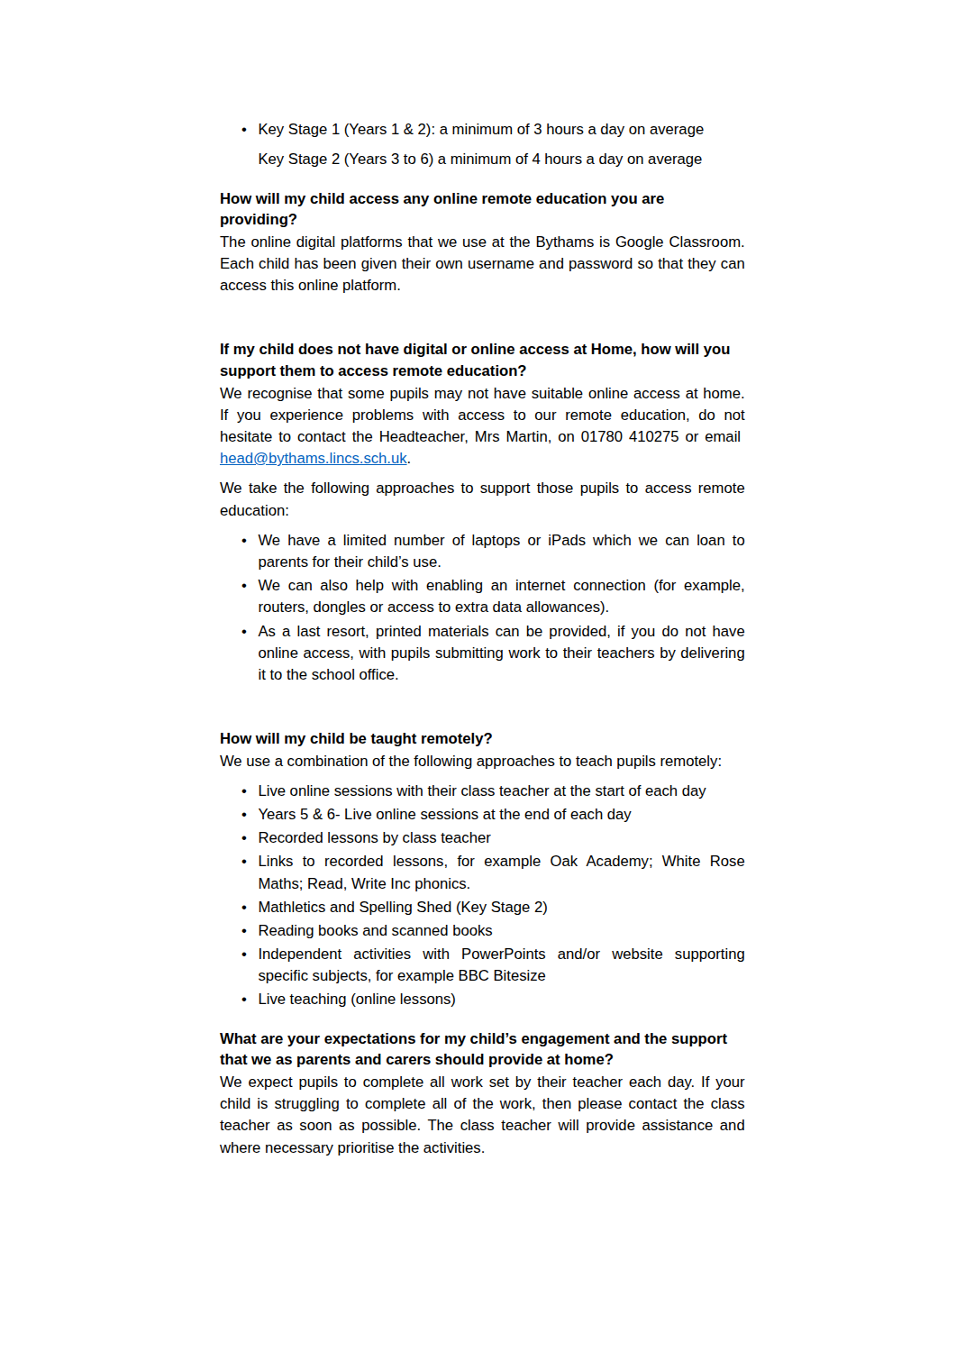Key Stage 1 (Years 1 & 2): a minimum of 3 hours a day on average
Key Stage 2 (Years 3 to 6) a minimum of 4 hours a day on average
How will my child access any online remote education you are providing?
The online digital platforms that we use at the Bythams is Google Classroom. Each child has been given their own username and password so that they can access this online platform.
If my child does not have digital or online access at Home, how will you support them to access remote education?
We recognise that some pupils may not have suitable online access at home. If you experience problems with access to our remote education, do not hesitate to contact the Headteacher, Mrs Martin, on 01780 410275 or email head@bythams.lincs.sch.uk.
We take the following approaches to support those pupils to access remote education:
We have a limited number of laptops or iPads which we can loan to parents for their child’s use.
We can also help with enabling an internet connection (for example, routers, dongles or access to extra data allowances).
As a last resort, printed materials can be provided, if you do not have online access, with pupils submitting work to their teachers by delivering it to the school office.
How will my child be taught remotely?
We use a combination of the following approaches to teach pupils remotely:
Live online sessions with their class teacher at the start of each day
Years 5 & 6- Live online sessions at the end of each day
Recorded lessons by class teacher
Links to recorded lessons, for example Oak Academy; White Rose Maths; Read, Write Inc phonics.
Mathletics and Spelling Shed (Key Stage 2)
Reading books and scanned books
Independent activities with PowerPoints and/or website supporting specific subjects, for example BBC Bitesize
Live teaching (online lessons)
What are your expectations for my child’s engagement and the support that we as parents and carers should provide at home?
We expect pupils to complete all work set by their teacher each day. If your child is struggling to complete all of the work, then please contact the class teacher as soon as possible. The class teacher will provide assistance and where necessary prioritise the activities.